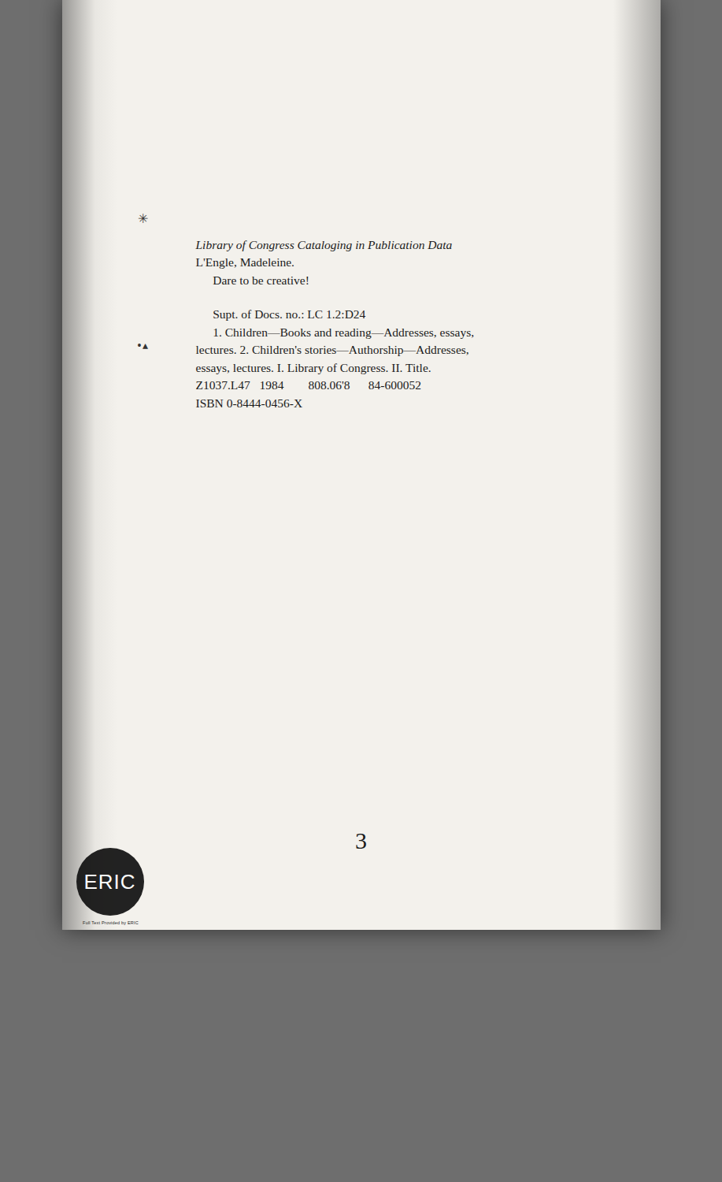✳ •▴
Library of Congress Cataloging in Publication Data
L'Engle, Madeleine.
Dare to be creative!
Supt. of Docs. no.: LC 1.2:D24
1. Children—Books and reading—Addresses, essays,
lectures. 2. Children's stories—Authorship—Addresses,
essays, lectures. I. Library of Congress. II. Title.
Z1037.L47 1984 808.06'8 84-600052
ISBN 0-8444-0456-X
3
ERIC
Full Text Provided by ERIC